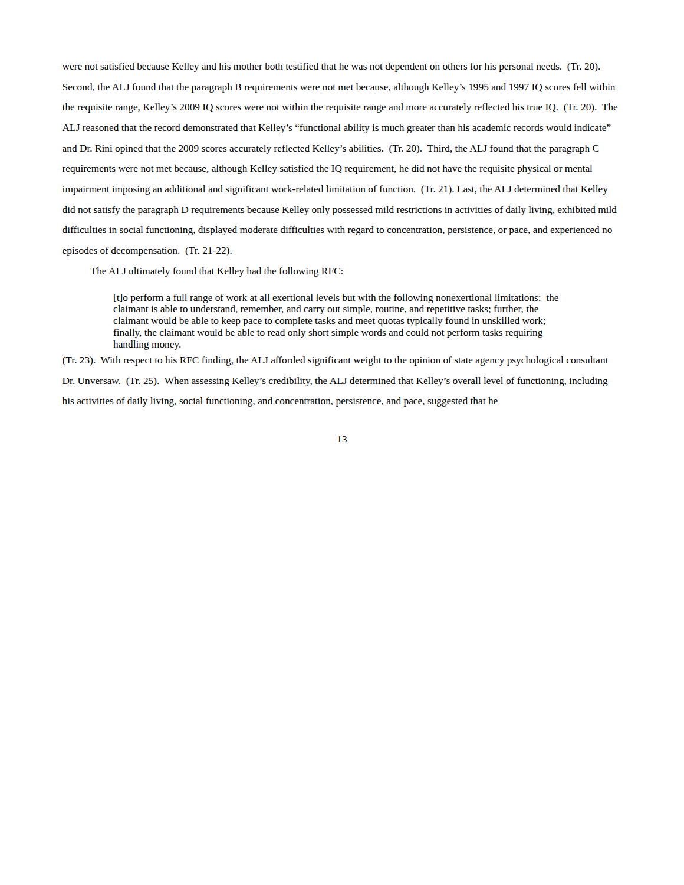were not satisfied because Kelley and his mother both testified that he was not dependent on others for his personal needs. (Tr. 20). Second, the ALJ found that the paragraph B requirements were not met because, although Kelley’s 1995 and 1997 IQ scores fell within the requisite range, Kelley’s 2009 IQ scores were not within the requisite range and more accurately reflected his true IQ. (Tr. 20). The ALJ reasoned that the record demonstrated that Kelley’s “functional ability is much greater than his academic records would indicate” and Dr. Rini opined that the 2009 scores accurately reflected Kelley’s abilities. (Tr. 20). Third, the ALJ found that the paragraph C requirements were not met because, although Kelley satisfied the IQ requirement, he did not have the requisite physical or mental impairment imposing an additional and significant work-related limitation of function. (Tr. 21). Last, the ALJ determined that Kelley did not satisfy the paragraph D requirements because Kelley only possessed mild restrictions in activities of daily living, exhibited mild difficulties in social functioning, displayed moderate difficulties with regard to concentration, persistence, or pace, and experienced no episodes of decompensation. (Tr. 21-22).
The ALJ ultimately found that Kelley had the following RFC:
[t]o perform a full range of work at all exertional levels but with the following nonexertional limitations: the claimant is able to understand, remember, and carry out simple, routine, and repetitive tasks; further, the claimant would be able to keep pace to complete tasks and meet quotas typically found in unskilled work; finally, the claimant would be able to read only short simple words and could not perform tasks requiring handling money.
(Tr. 23). With respect to his RFC finding, the ALJ afforded significant weight to the opinion of state agency psychological consultant Dr. Unversaw. (Tr. 25). When assessing Kelley’s credibility, the ALJ determined that Kelley’s overall level of functioning, including his activities of daily living, social functioning, and concentration, persistence, and pace, suggested that he
13